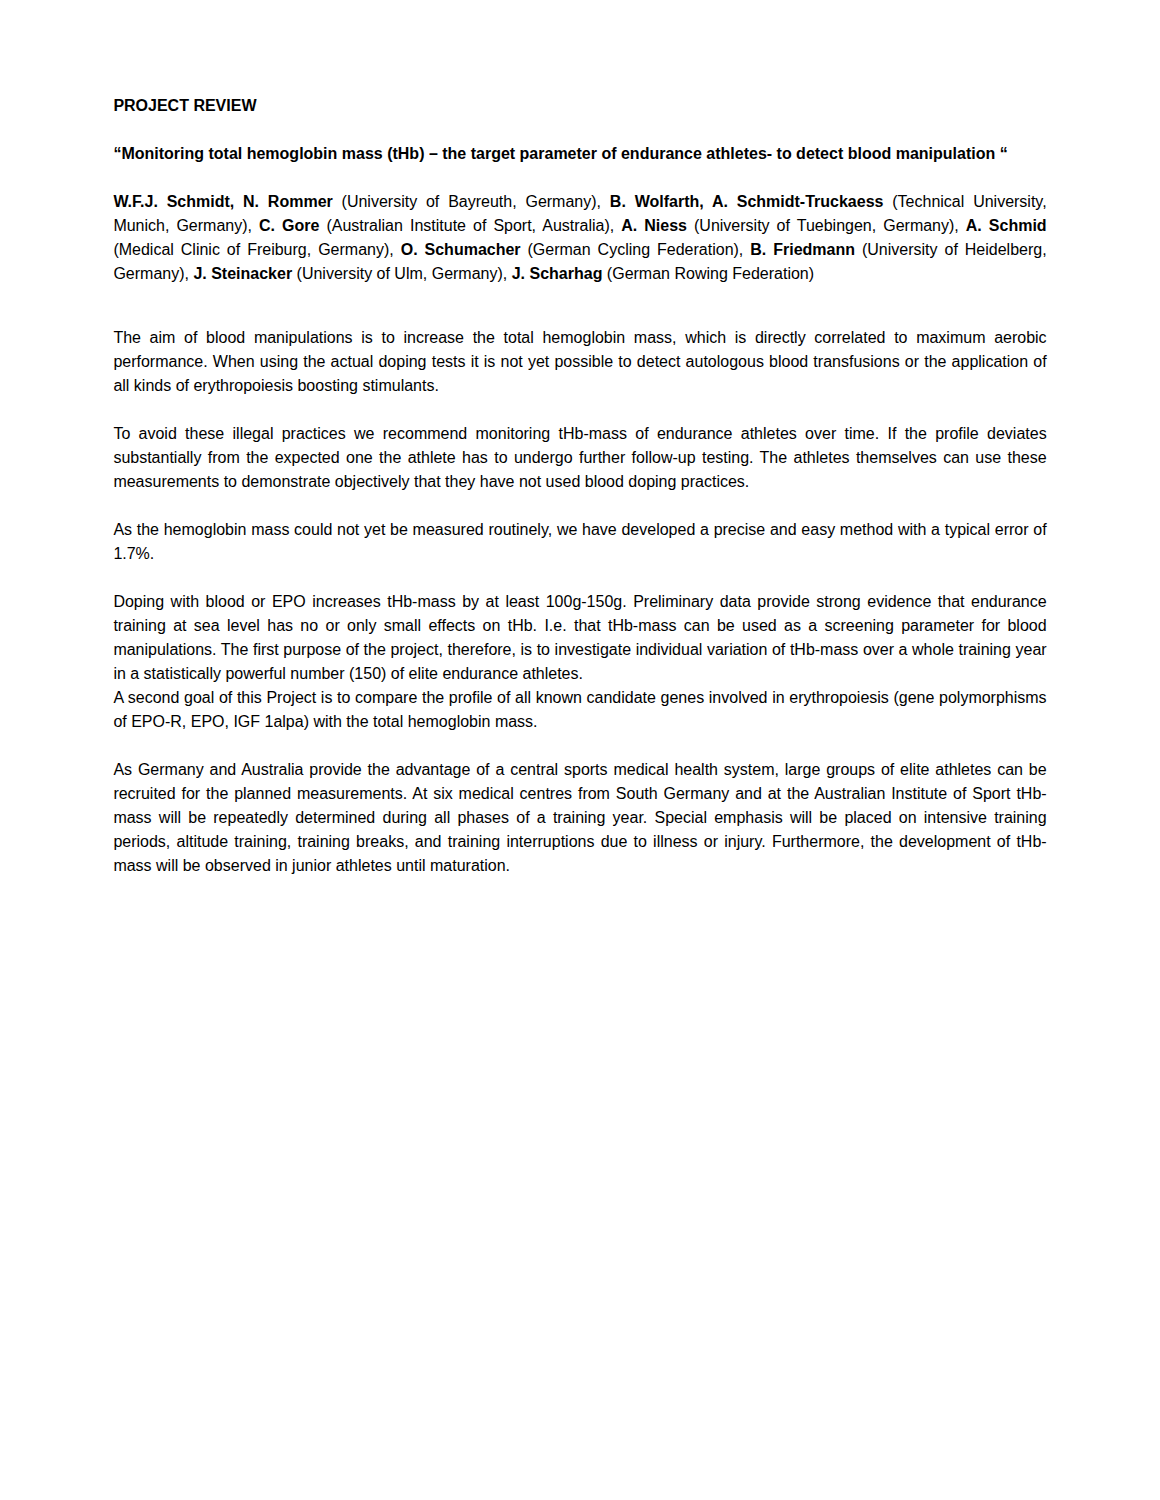PROJECT REVIEW
“Monitoring total hemoglobin mass (tHb) – the target parameter of endurance athletes- to detect blood manipulation “
W.F.J. Schmidt, N. Rommer (University of Bayreuth, Germany), B. Wolfarth, A. Schmidt-Truckaess (Technical University, Munich, Germany), C. Gore (Australian Institute of Sport, Australia), A. Niess (University of Tuebingen, Germany), A. Schmid (Medical Clinic of Freiburg, Germany), O. Schumacher (German Cycling Federation), B. Friedmann (University of Heidelberg, Germany), J. Steinacker (University of Ulm, Germany), J. Scharhag (German Rowing Federation)
The aim of blood manipulations is to increase the total hemoglobin mass, which is directly correlated to maximum aerobic performance. When using the actual doping tests it is not yet possible to detect autologous blood transfusions or the application of all kinds of erythropoiesis boosting stimulants.
To avoid these illegal practices we recommend monitoring tHb-mass of endurance athletes over time. If the profile deviates substantially from the expected one the athlete has to undergo further follow-up testing. The athletes themselves can use these measurements to demonstrate objectively that they have not used blood doping practices.
As the hemoglobin mass could not yet be measured routinely, we have developed a precise and easy method with a typical error of 1.7%.
Doping with blood or EPO increases tHb-mass by at least 100g-150g. Preliminary data provide strong evidence that endurance training at sea level has no or only small effects on tHb. I.e. that tHb-mass can be used as a screening parameter for blood manipulations. The first purpose of the project, therefore, is to investigate individual variation of tHb-mass over a whole training year in a statistically powerful number (150) of elite endurance athletes.
A second goal of this Project is to compare the profile of all known candidate genes involved in erythropoiesis (gene polymorphisms of EPO-R, EPO, IGF 1alpa) with the total hemoglobin mass.
As Germany and Australia provide the advantage of a central sports medical health system, large groups of elite athletes can be recruited for the planned measurements. At six medical centres from South Germany and at the Australian Institute of Sport tHb-mass will be repeatedly determined during all phases of a training year. Special emphasis will be placed on intensive training periods, altitude training, training breaks, and training interruptions due to illness or injury. Furthermore, the development of tHb-mass will be observed in junior athletes until maturation.